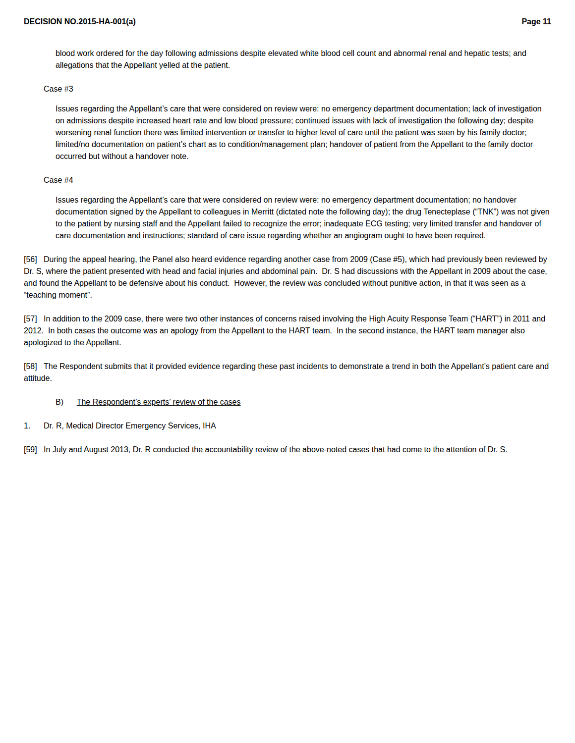DECISION NO.2015-HA-001(a) Page 11
blood work ordered for the day following admissions despite elevated white blood cell count and abnormal renal and hepatic tests; and allegations that the Appellant yelled at the patient.
Case #3
Issues regarding the Appellant’s care that were considered on review were: no emergency department documentation; lack of investigation on admissions despite increased heart rate and low blood pressure; continued issues with lack of investigation the following day; despite worsening renal function there was limited intervention or transfer to higher level of care until the patient was seen by his family doctor; limited/no documentation on patient’s chart as to condition/management plan; handover of patient from the Appellant to the family doctor occurred but without a handover note.
Case #4
Issues regarding the Appellant’s care that were considered on review were: no emergency department documentation; no handover documentation signed by the Appellant to colleagues in Merritt (dictated note the following day); the drug Tenecteplase (“TNK”) was not given to the patient by nursing staff and the Appellant failed to recognize the error; inadequate ECG testing; very limited transfer and handover of care documentation and instructions; standard of care issue regarding whether an angiogram ought to have been required.
[56] During the appeal hearing, the Panel also heard evidence regarding another case from 2009 (Case #5), which had previously been reviewed by Dr. S, where the patient presented with head and facial injuries and abdominal pain. Dr. S had discussions with the Appellant in 2009 about the case, and found the Appellant to be defensive about his conduct. However, the review was concluded without punitive action, in that it was seen as a “teaching moment”.
[57] In addition to the 2009 case, there were two other instances of concerns raised involving the High Acuity Response Team (“HART”) in 2011 and 2012. In both cases the outcome was an apology from the Appellant to the HART team. In the second instance, the HART team manager also apologized to the Appellant.
[58] The Respondent submits that it provided evidence regarding these past incidents to demonstrate a trend in both the Appellant’s patient care and attitude.
B) The Respondent’s experts’ review of the cases
1. Dr. R, Medical Director Emergency Services, IHA
[59] In July and August 2013, Dr. R conducted the accountability review of the above-noted cases that had come to the attention of Dr. S.